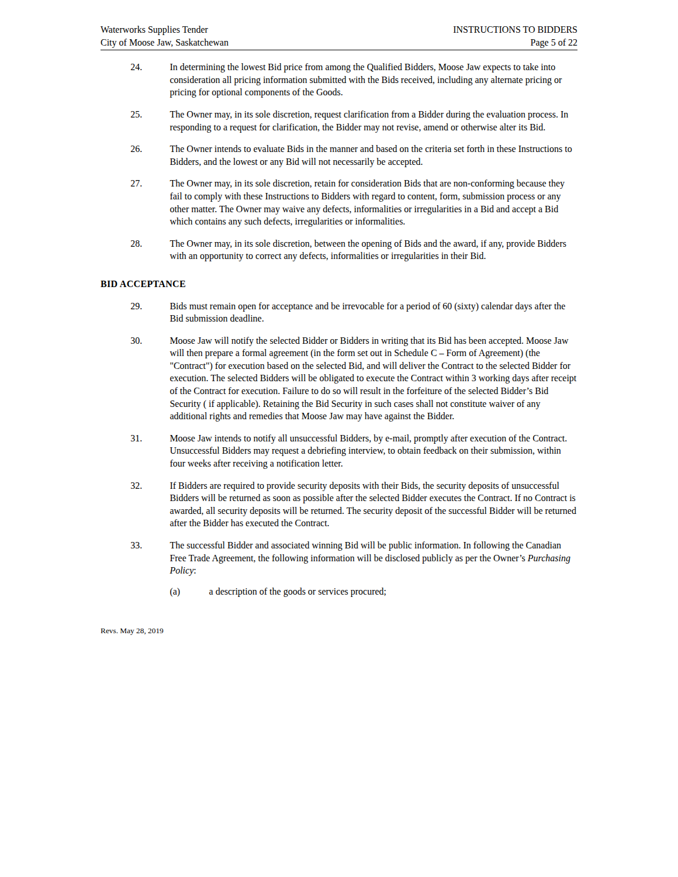Waterworks Supplies Tender
City of Moose Jaw, Saskatchewan
INSTRUCTIONS TO BIDDERS
Page 5 of 22
24.
In determining the lowest Bid price from among the Qualified Bidders, Moose Jaw expects to take into consideration all pricing information submitted with the Bids received, including any alternate pricing or pricing for optional components of the Goods.
25.
The Owner may, in its sole discretion, request clarification from a Bidder during the evaluation process. In responding to a request for clarification, the Bidder may not revise, amend or otherwise alter its Bid.
26.
The Owner intends to evaluate Bids in the manner and based on the criteria set forth in these Instructions to Bidders, and the lowest or any Bid will not necessarily be accepted.
27.
The Owner may, in its sole discretion, retain for consideration Bids that are non-conforming because they fail to comply with these Instructions to Bidders with regard to content, form, submission process or any other matter. The Owner may waive any defects, informalities or irregularities in a Bid and accept a Bid which contains any such defects, irregularities or informalities.
28.
The Owner may, in its sole discretion, between the opening of Bids and the award, if any, provide Bidders with an opportunity to correct any defects, informalities or irregularities in their Bid.
BID ACCEPTANCE
29.
Bids must remain open for acceptance and be irrevocable for a period of 60 (sixty) calendar days after the Bid submission deadline.
30.
Moose Jaw will notify the selected Bidder or Bidders in writing that its Bid has been accepted. Moose Jaw will then prepare a formal agreement (in the form set out in Schedule C – Form of Agreement) (the "Contract") for execution based on the selected Bid, and will deliver the Contract to the selected Bidder for execution. The selected Bidders will be obligated to execute the Contract within 3 working days after receipt of the Contract for execution. Failure to do so will result in the forfeiture of the selected Bidder’s Bid Security ( if applicable). Retaining the Bid Security in such cases shall not constitute waiver of any additional rights and remedies that Moose Jaw may have against the Bidder.
31.
Moose Jaw intends to notify all unsuccessful Bidders, by e-mail, promptly after execution of the Contract. Unsuccessful Bidders may request a debriefing interview, to obtain feedback on their submission, within four weeks after receiving a notification letter.
32.
If Bidders are required to provide security deposits with their Bids, the security deposits of unsuccessful Bidders will be returned as soon as possible after the selected Bidder executes the Contract. If no Contract is awarded, all security deposits will be returned. The security deposit of the successful Bidder will be returned after the Bidder has executed the Contract.
33.
The successful Bidder and associated winning Bid will be public information. In following the Canadian Free Trade Agreement, the following information will be disclosed publicly as per the Owner’s Purchasing Policy:
(a)
a description of the goods or services procured;
Revs. May 28, 2019